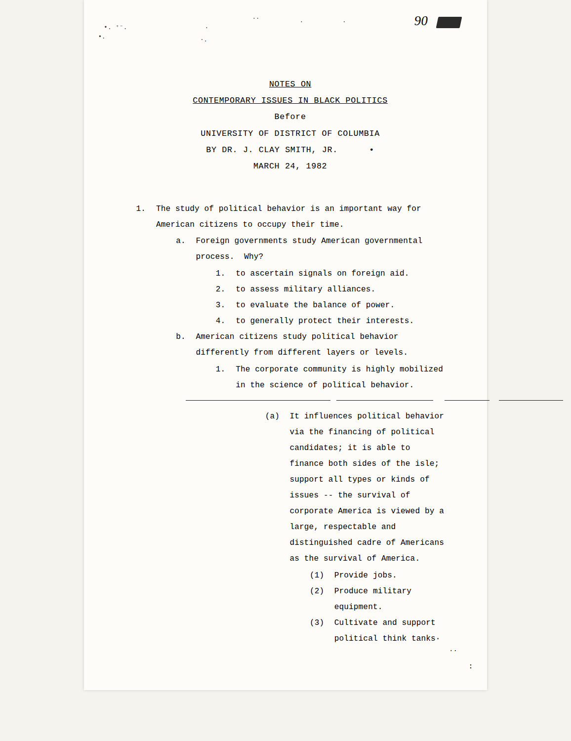90
•. ⁺⁻.
•.
.
·.
..
.
.
NOTES ON
CONTEMPORARY ISSUES IN BLACK POLITICS
Before
UNIVERSITY OF DISTRICT OF COLUMBIA
BY DR. J. CLAY SMITH, JR. •
MARCH 24, 1982
1. The study of political behavior is an important way for American citizens to occupy their time.
a. Foreign governments study American governmental process. Why?
1. to ascertain signals on foreign aid.
2. to assess military alliances.
3. to evaluate the balance of power.
4. to generally protect their interests.
b. American citizens study political behavior differently from different layers or levels.
1. The corporate community is highly mobilized in the science of political behavior.
(a) It influences political behavior via the financing of political candidates; it is able to finance both sides of the isle; support all types or kinds of issues -- the survival of corporate America is viewed by a large, respectable and distinguished cadre of Americans as the survival of America.
(1) Provide jobs.
(2) Produce military equipment.
(3) Cultivate and support political think tanks·
..
: